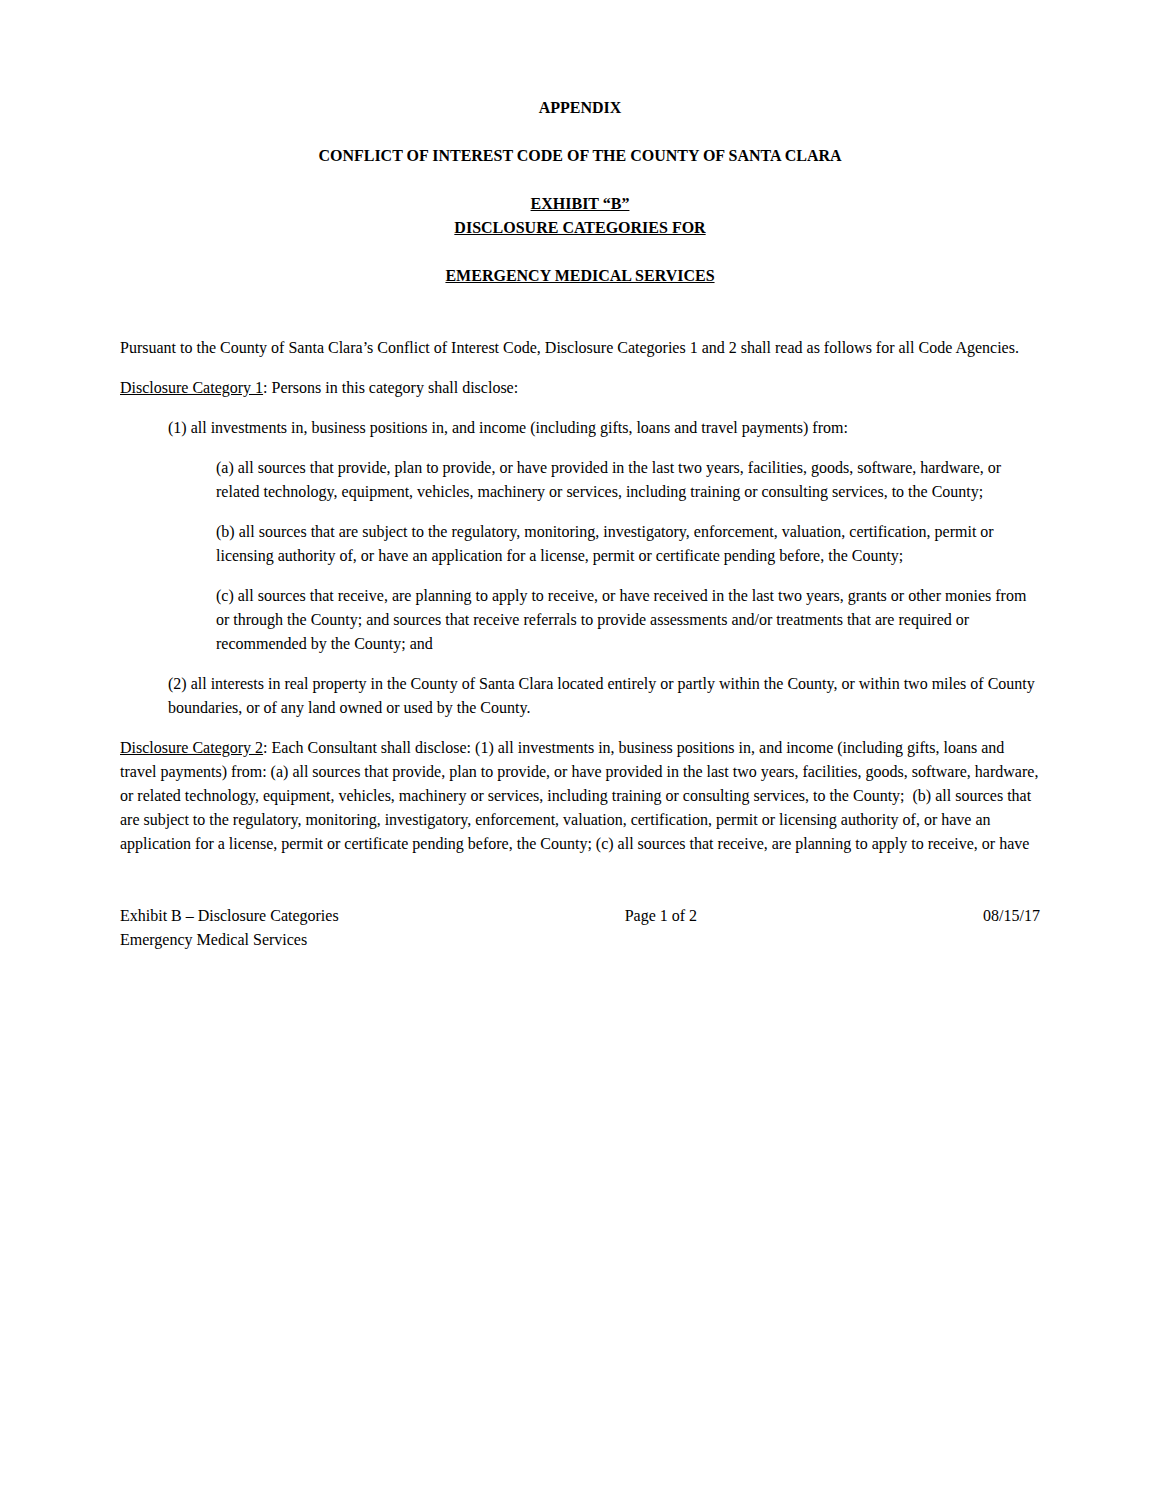APPENDIX
CONFLICT OF INTEREST CODE OF THE COUNTY OF SANTA CLARA
EXHIBIT “B”
DISCLOSURE CATEGORIES FOR
EMERGENCY MEDICAL SERVICES
Pursuant to the County of Santa Clara’s Conflict of Interest Code, Disclosure Categories 1 and 2 shall read as follows for all Code Agencies.
Disclosure Category 1: Persons in this category shall disclose:
(1) all investments in, business positions in, and income (including gifts, loans and travel payments) from:
(a) all sources that provide, plan to provide, or have provided in the last two years, facilities, goods, software, hardware, or related technology, equipment, vehicles, machinery or services, including training or consulting services, to the County;
(b) all sources that are subject to the regulatory, monitoring, investigatory, enforcement, valuation, certification, permit or licensing authority of, or have an application for a license, permit or certificate pending before, the County;
(c) all sources that receive, are planning to apply to receive, or have received in the last two years, grants or other monies from or through the County; and sources that receive referrals to provide assessments and/or treatments that are required or recommended by the County; and
(2) all interests in real property in the County of Santa Clara located entirely or partly within the County, or within two miles of County boundaries, or of any land owned or used by the County.
Disclosure Category 2: Each Consultant shall disclose: (1) all investments in, business positions in, and income (including gifts, loans and travel payments) from: (a) all sources that provide, plan to provide, or have provided in the last two years, facilities, goods, software, hardware, or related technology, equipment, vehicles, machinery or services, including training or consulting services, to the County; (b) all sources that are subject to the regulatory, monitoring, investigatory, enforcement, valuation, certification, permit or licensing authority of, or have an application for a license, permit or certificate pending before, the County; (c) all sources that receive, are planning to apply to receive, or have
Exhibit B – Disclosure Categories Emergency Medical Services
Page 1 of 2
08/15/17